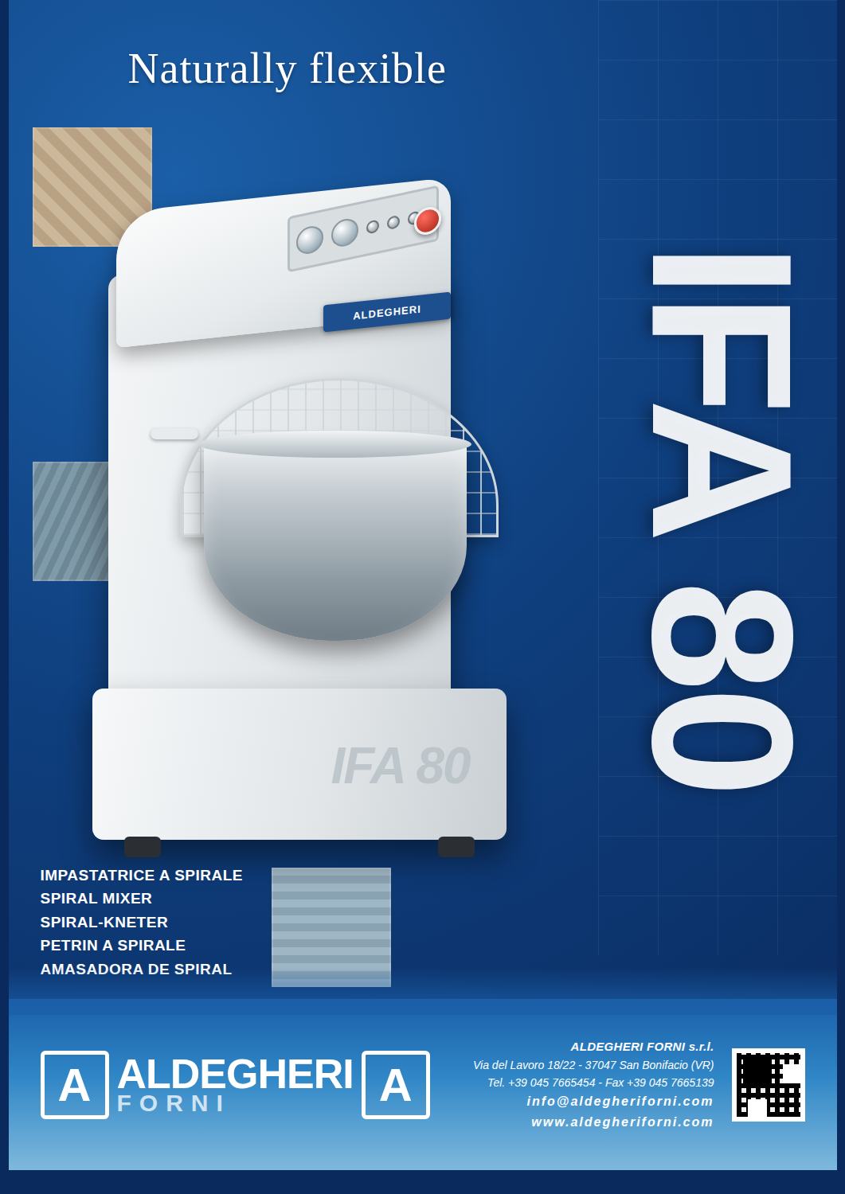Naturally flexible
IFA 80
ALDEGHERI
IFA 80
IMPASTATRICE A SPIRALE
SPIRAL MIXER
SPIRAL-KNETER
PETRIN A SPIRALE
AMASADORA DE SPIRAL
ALDEGHERI
FORNI
ALDEGHERI FORNI s.r.l.
Via del Lavoro 18/22 - 37047 San Bonifacio (VR)
Tel. +39 045 7665454 - Fax +39 045 7665139
info@aldegheriforni.com
www.aldegheriforni.com